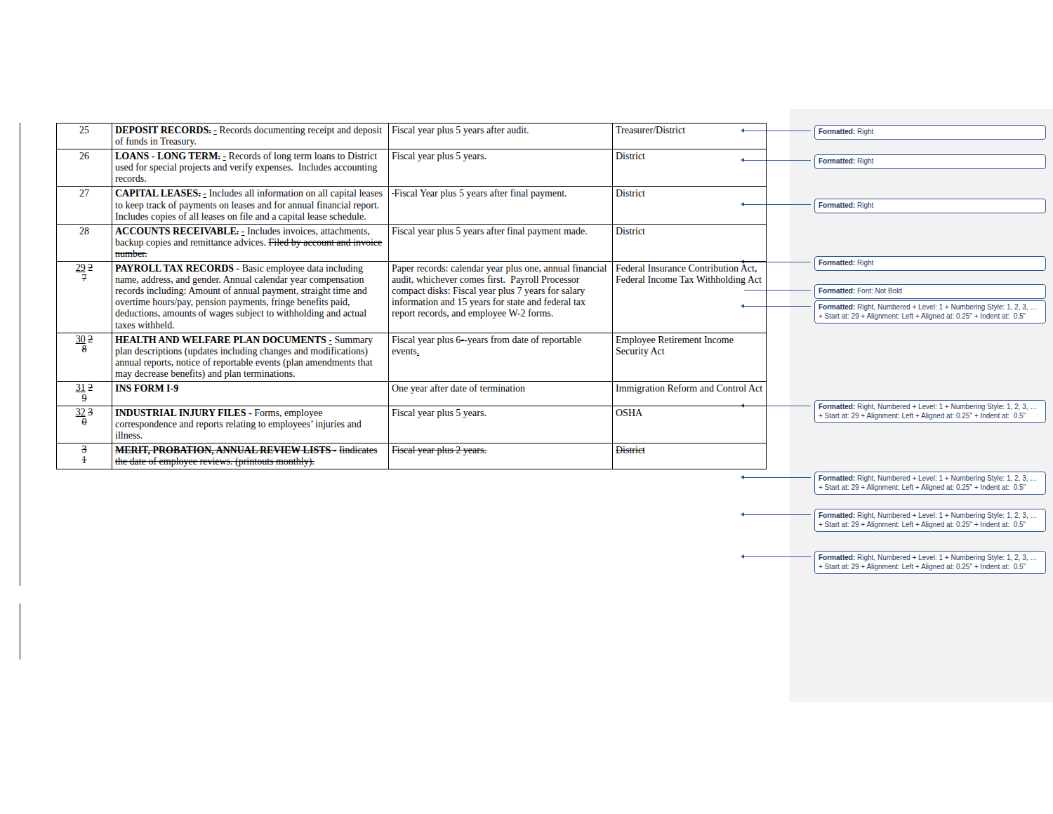| 25 | DEPOSIT RECORDS . - Records documenting receipt and deposit of funds in Treasury. | Fiscal year plus 5 years after audit. | Treasurer/District |
| 26 | LOANS - LONG TERM . - Records of long term loans to District used for special projects and verify expenses. Includes accounting records. | Fiscal year plus 5 years. | District |
| 27 | CAPITAL LEASES . - Includes all information on all capital leases to keep track of payments on leases and for annual financial report. Includes copies of all leases on file and a capital lease schedule. | Fiscal Year plus 5 years after final payment. | District |
| 28 | ACCOUNTS RECEIVABLE . - Includes invoices, attachments, backup copies and remittance advices. Filed by account and invoice number. | Fiscal year plus 5 years after final payment made. | District |
| 29 2 7 | PAYROLL TAX RECORDS - Basic employee data including name, address, and gender. Annual calendar year compensation records including: Amount of annual payment, straight time and overtime hours/pay, pension payments, fringe benefits paid, deductions, amounts of wages subject to withholding and actual taxes withheld. | Paper records: calendar year plus one, annual financial audit, whichever comes first. Payroll Processor compact disks: Fiscal year plus 7 years for salary information and 15 years for state and federal tax report records, and employee W-2 forms. | Federal Insurance Contribution Act, Federal Income Tax Withholding Act |
| 30 2 8 | HEALTH AND WELFARE PLAN DOCUMENTS - Summary plan descriptions (updates including changes and modifications) annual reports, notice of reportable events (plan amendments that may decrease benefits) and plan terminations. | Fiscal year plus 6 - -years from date of reportable events . | Employee Retirement Income Security Act |
| 31 2 9 | INS FORM I-9 | One year after date of termination | Immigration Reform and Control Act |
| 32 3 0 | INDUSTRIAL INJURY FILES - Forms, employee correspondence and reports relating to employees’ injuries and illness. | Fiscal year plus 5 years. | OSHA |
| 3 1 | MERIT, PROBATION, ANNUAL REVIEW LISTS - Iindicates the date of employee reviews. (printouts monthly). | Fiscal year plus 2 years. | District |
Formatted: Right
Formatted: Right
Formatted: Right
Formatted: Right
Formatted: Font: Not Bold
Formatted: Right, Numbered + Level: 1 + Numbering Style: 1, 2, 3, … + Start at: 29 + Alignment: Left + Aligned at: 0.25" + Indent at: 0.5"
Formatted: Right, Numbered + Level: 1 + Numbering Style: 1, 2, 3, … + Start at: 29 + Alignment: Left + Aligned at: 0.25" + Indent at: 0.5"
Formatted: Right, Numbered + Level: 1 + Numbering Style: 1, 2, 3, … + Start at: 29 + Alignment: Left + Aligned at: 0.25" + Indent at: 0.5"
Formatted: Right, Numbered + Level: 1 + Numbering Style: 1, 2, 3, … + Start at: 29 + Alignment: Left + Aligned at: 0.25" + Indent at: 0.5"
Formatted: Right, Numbered + Level: 1 + Numbering Style: 1, 2, 3, … + Start at: 29 + Alignment: Left + Aligned at: 0.25" + Indent at: 0.5"